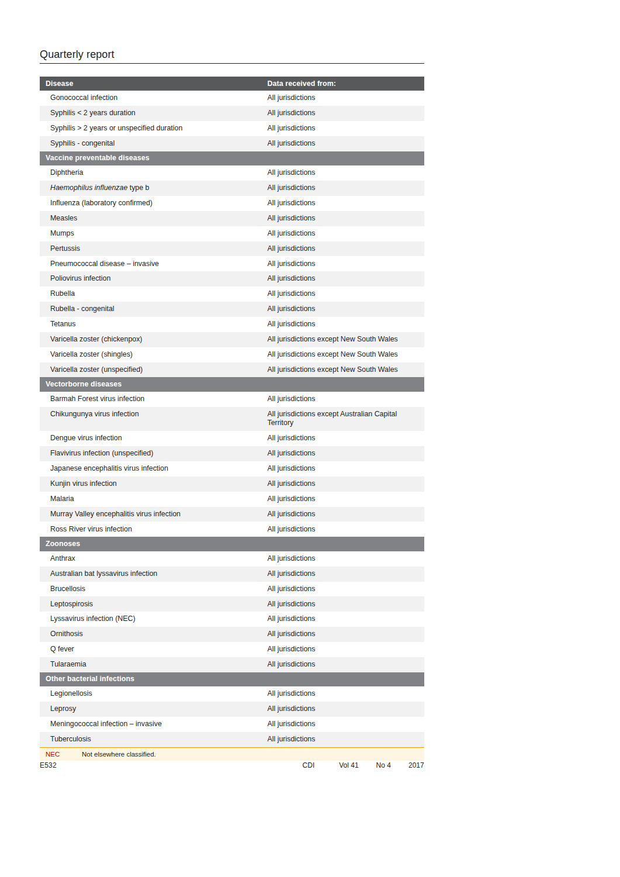Quarterly report
| Disease | Data received from: |
| --- | --- |
| Gonococcal infection | All jurisdictions |
| Syphilis < 2 years duration | All jurisdictions |
| Syphilis > 2 years or unspecified duration | All jurisdictions |
| Syphilis - congenital | All jurisdictions |
| Vaccine preventable diseases |
| Diphtheria | All jurisdictions |
| Haemophilus influenzae type b | All jurisdictions |
| Influenza (laboratory confirmed) | All jurisdictions |
| Measles | All jurisdictions |
| Mumps | All jurisdictions |
| Pertussis | All jurisdictions |
| Pneumococcal disease – invasive | All jurisdictions |
| Poliovirus infection | All jurisdictions |
| Rubella | All jurisdictions |
| Rubella - congenital | All jurisdictions |
| Tetanus | All jurisdictions |
| Varicella zoster (chickenpox) | All jurisdictions except New South Wales |
| Varicella zoster (shingles) | All jurisdictions except New South Wales |
| Varicella zoster (unspecified) | All jurisdictions except New South Wales |
| Vectorborne diseases |
| Barmah Forest virus infection | All jurisdictions |
| Chikungunya virus infection | All jurisdictions except Australian Capital Territory |
| Dengue virus infection | All jurisdictions |
| Flavivirus infection (unspecified) | All jurisdictions |
| Japanese encephalitis virus infection | All jurisdictions |
| Kunjin virus infection | All jurisdictions |
| Malaria | All jurisdictions |
| Murray Valley encephalitis virus infection | All jurisdictions |
| Ross River virus infection | All jurisdictions |
| Zoonoses |
| Anthrax | All jurisdictions |
| Australian bat lyssavirus infection | All jurisdictions |
| Brucellosis | All jurisdictions |
| Leptospirosis | All jurisdictions |
| Lyssavirus infection (NEC) | All jurisdictions |
| Ornithosis | All jurisdictions |
| Q fever | All jurisdictions |
| Tularaemia | All jurisdictions |
| Other bacterial infections |
| Legionellosis | All jurisdictions |
| Leprosy | All jurisdictions |
| Meningococcal infection – invasive | All jurisdictions |
| Tuberculosis | All jurisdictions |
| NEC Not elsewhere classified. |
E532
CDI Vol 41 No 42017